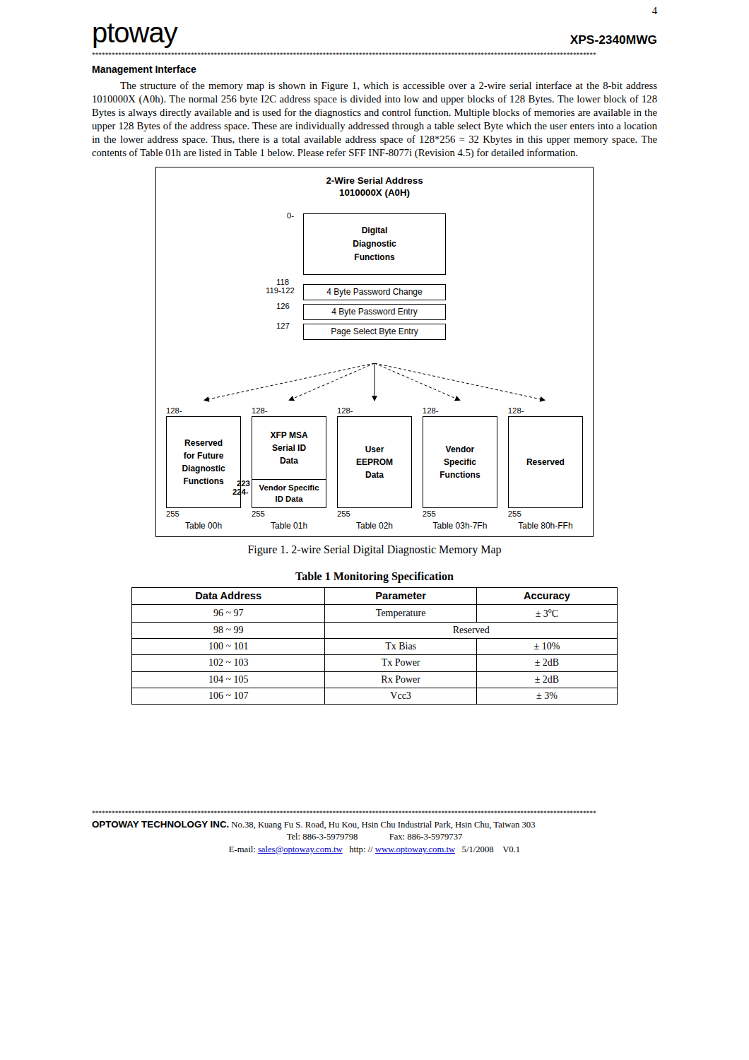4
ptoway XPS-2340MWG
*********************************************************************************************************************************************************
Management Interface
The structure of the memory map is shown in Figure 1, which is accessible over a 2-wire serial interface at the 8-bit address 1010000X (A0h). The normal 256 byte I2C address space is divided into low and upper blocks of 128 Bytes. The lower block of 128 Bytes is always directly available and is used for the diagnostics and control function. Multiple blocks of memories are available in the upper 128 Bytes of the address space. These are individually addressed through a table select Byte which the user enters into a location in the lower address space. Thus, there is a total available address space of 128*256 = 32 Kbytes in this upper memory space. The contents of Table 01h are listed in Table 1 below. Please refer SFF INF-8077i (Revision 4.5) for detailed information.
2-Wire Serial Address1010000X (A0H)
0- 118 119-122 126 127
Digital
Diagnostic
Functions
4 Byte Password Change
4 Byte Password Entry
Page Select Byte Entry
128-
Reserved
for Future
Diagnostic
Functions
255
Table 00h
128-
XFP MSA
Serial ID
Data
Vendor Specific
ID Data
223 224-
255
Table 01h
128-
User
EEPROM
Data
255
Table 02h
128-
Vendor
Specific
Functions
255
Table 03h-7Fh
128-
Reserved
255
Table 80h-FFh
Figure 1. 2-wire Serial Digital Diagnostic Memory Map
Table 1 Monitoring Specification
| Data Address | Parameter | Accuracy |
| --- | --- | --- |
| 96 ~ 97 | Temperature | ± 3 o C |
| 98 ~ 99 | Reserved |
| 100 ~ 101 | Tx Bias | ± 10% |
| 102 ~ 103 | Tx Power | ± 2dB |
| 104 ~ 105 | Rx Power | ± 2dB |
| 106 ~ 107 | Vcc3 | ± 3% |
*********************************************************************************************************************************************************
OPTOWAY TECHNOLOGY INC. No.38, Kuang Fu S. Road, Hu Kou, Hsin Chu Industrial Park, Hsin Chu, Taiwan 303
Tel: 886-3-5979798 Fax: 886-3-5979737
E-mail: sales@optoway.com.tw http: // www.optoway.com.tw 5/1/2008 V0.1